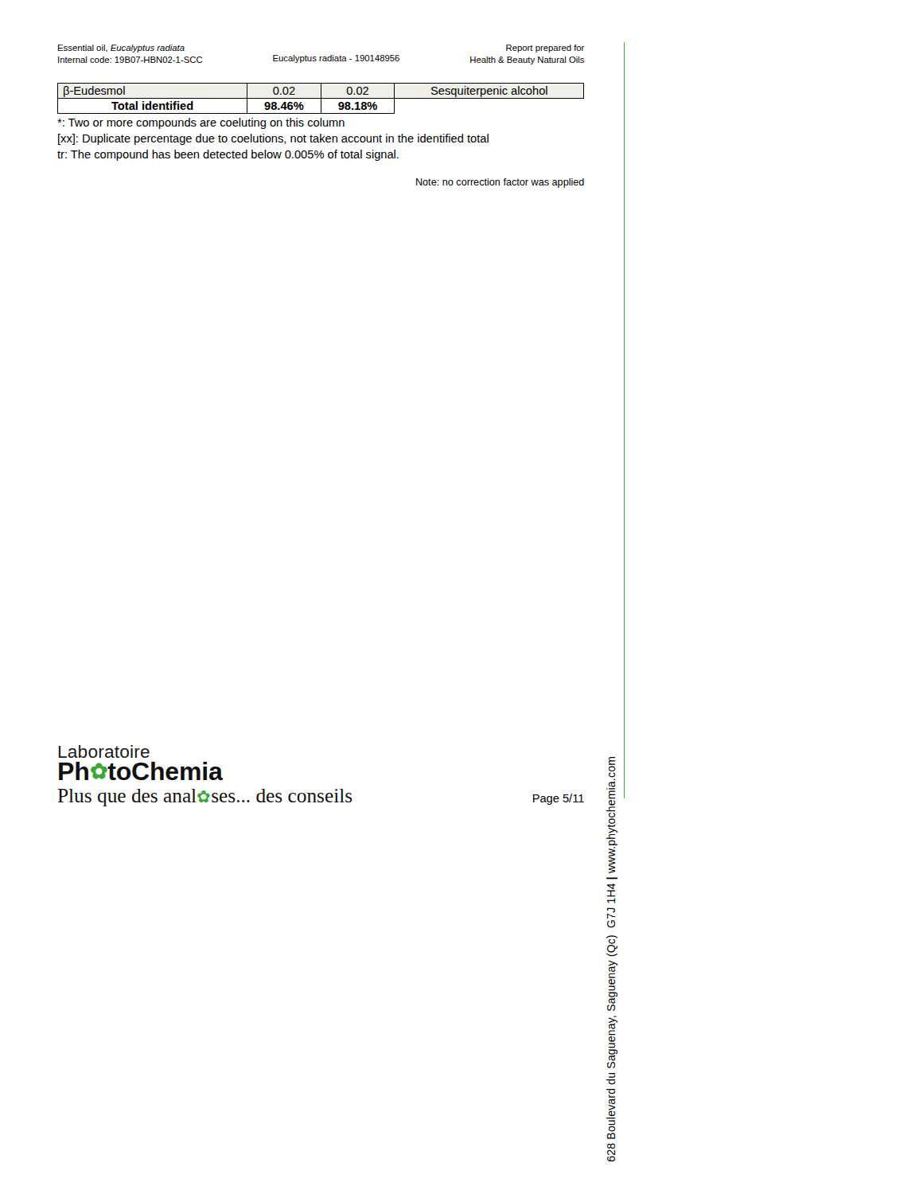Essential oil, Eucalyptus radiata
Internal code: 19B07-HBN02-1-SCC
Eucalyptus radiata - 190148956
Report prepared for
Health & Beauty Natural Oils
| β-Eudesmol | 0.02 | 0.02 | Sesquiterpenic alcohol |
| Total identified | 98.46% | 98.18% | |
*: Two or more compounds are coeluting on this column
[xx]: Duplicate percentage due to coelutions, not taken account in the identified total
tr: The compound has been detected below 0.005% of total signal.
Note: no correction factor was applied
628 Boulevard du Saguenay, Saguenay (Qc) G7J 1H4 | www.phytochemia.com
Laboratoire
Ph✿toChemia
Plus que des anal✿ses... des conseils
Page 5/11